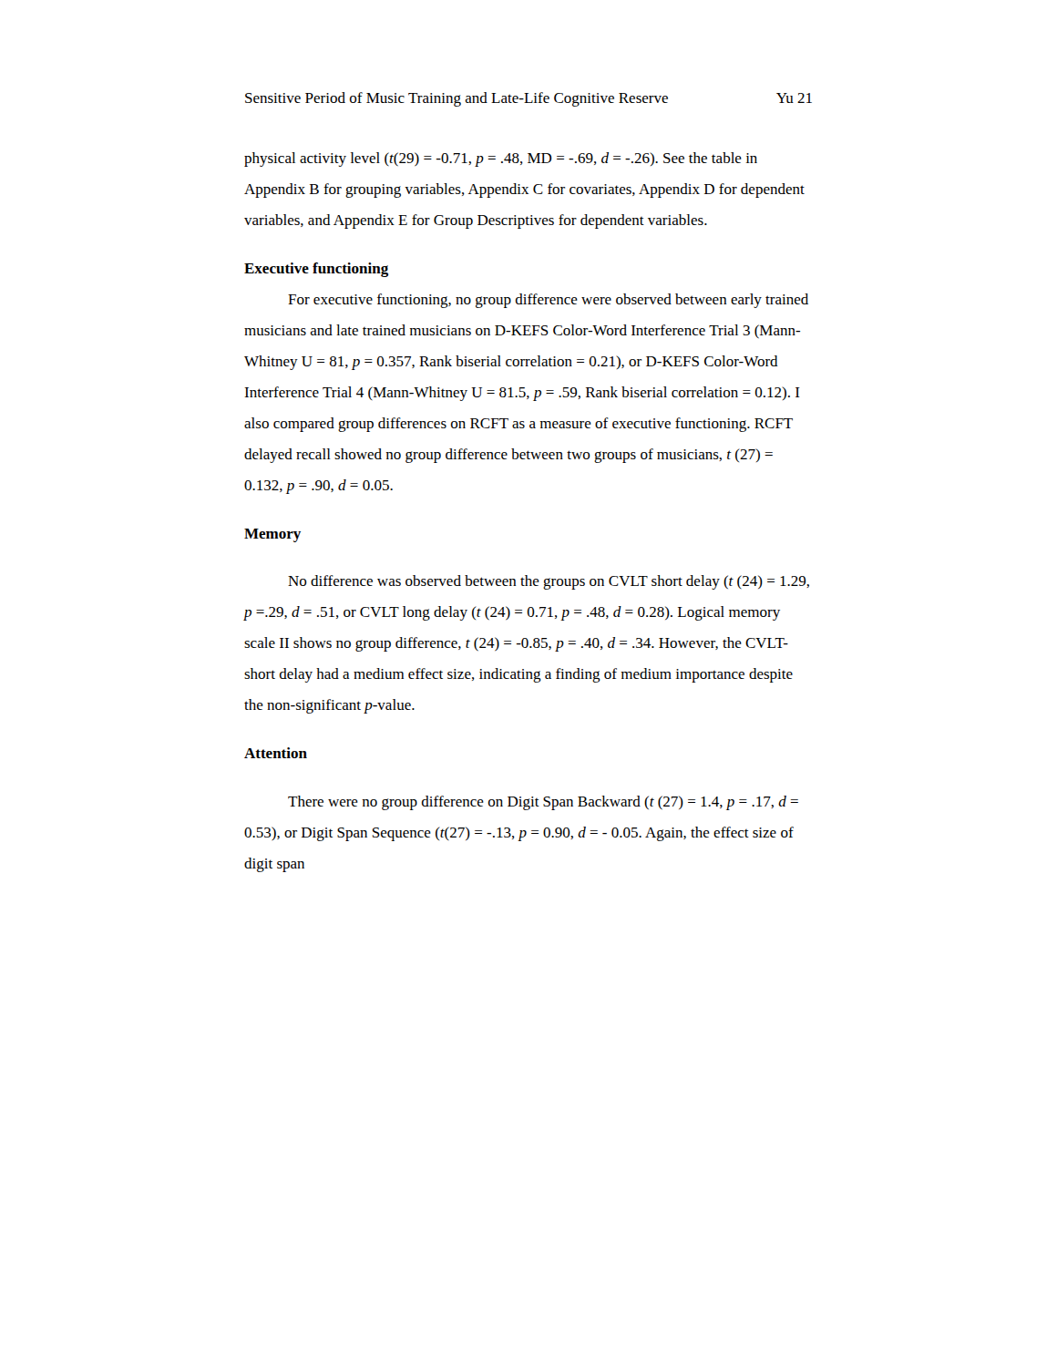Sensitive Period of Music Training and Late-Life Cognitive Reserve Yu 21
physical activity level (t(29) = -0.71, p = .48, MD = -.69, d = -.26). See the table in Appendix B for grouping variables, Appendix C for covariates, Appendix D for dependent variables, and Appendix E for Group Descriptives for dependent variables.
Executive functioning
For executive functioning, no group difference were observed between early trained musicians and late trained musicians on D-KEFS Color-Word Interference Trial 3 (Mann-Whitney U = 81, p = 0.357, Rank biserial correlation = 0.21), or D-KEFS Color-Word Interference Trial 4 (Mann-Whitney U = 81.5, p = .59, Rank biserial correlation = 0.12). I also compared group differences on RCFT as a measure of executive functioning. RCFT delayed recall showed no group difference between two groups of musicians, t (27) = 0.132, p = .90, d = 0.05.
Memory
No difference was observed between the groups on CVLT short delay (t (24) = 1.29, p =.29, d = .51, or CVLT long delay (t (24) = 0.71, p = .48, d = 0.28). Logical memory scale II shows no group difference, t (24) = -0.85, p = .40, d = .34. However, the CVLT-short delay had a medium effect size, indicating a finding of medium importance despite the non-significant p-value.
Attention
There were no group difference on Digit Span Backward (t (27) = 1.4, p = .17, d = 0.53), or Digit Span Sequence (t(27) = -.13, p = 0.90, d = - 0.05. Again, the effect size of digit span